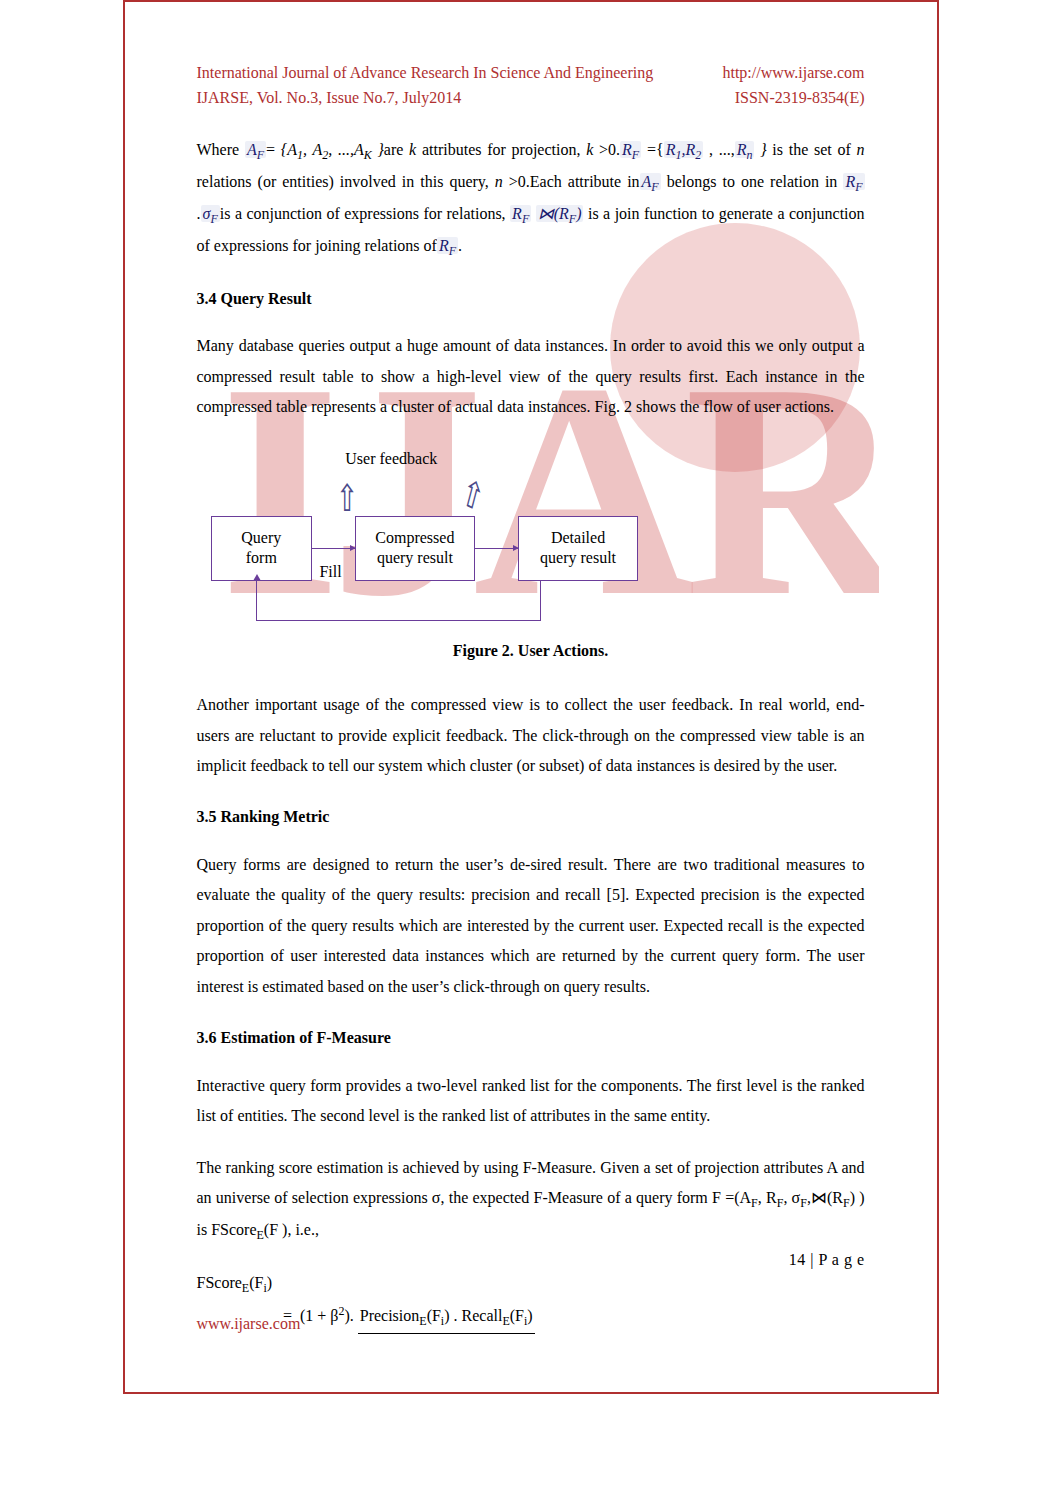IJARSE
International Journal of Advance Research In Science And Engineering http://www.ijarse.com
IJARSE, Vol. No.3, Issue No.7, July2014 ISSN-2319-8354(E)
Where AF= {A1, A2, ...,AK }are k attributes for projection, k >0.RF ={R1,R2 , ...,Rn } is the set of n relations (or entities) involved in this query, n >0.Each attribute inAF belongs to one relation in RF .σFis a conjunction of expressions for relations, RF ⋈(RF) is a join function to generate a conjunction of expressions for joining relations ofRF.
3.4 Query Result
Many database queries output a huge amount of data instances. In order to avoid this we only output a compressed result table to show a high-level view of the query results first. Each instance in the compressed table represents a cluster of actual data instances. Fig. 2 shows the flow of user actions.
User feedback
⇧
⇧
Query
form
Compressed
query result
Detailed
query result
Fill
Figure 2. User Actions.
Another important usage of the compressed view is to collect the user feedback. In real world, end-users are reluctant to provide explicit feedback. The click-through on the compressed view table is an implicit feedback to tell our system which cluster (or subset) of data instances is desired by the user.
3.5 Ranking Metric
Query forms are designed to return the user’s de-sired result. There are two traditional measures to evaluate the quality of the query results: precision and recall [5]. Expected precision is the expected proportion of the query results which are interested by the current user. Expected recall is the expected proportion of user interested data instances which are returned by the current query form. The user interest is estimated based on the user’s click-through on query results.
3.6 Estimation of F-Measure
Interactive query form provides a two-level ranked list for the components. The first level is the ranked list of entities. The second level is the ranked list of attributes in the same entity.
The ranking score estimation is achieved by using F-Measure. Given a set of projection attributes A and an universe of selection expressions σ, the expected F-Measure of a query form F =(AF, RF, σF,⋈(RF) ) is FScoreE(F ), i.e.,
FScoreE(Fi)
= (1 + β2). PrecisionE(Fi) . RecallE(Fi)
14 | P a g e
www.ijarse.com